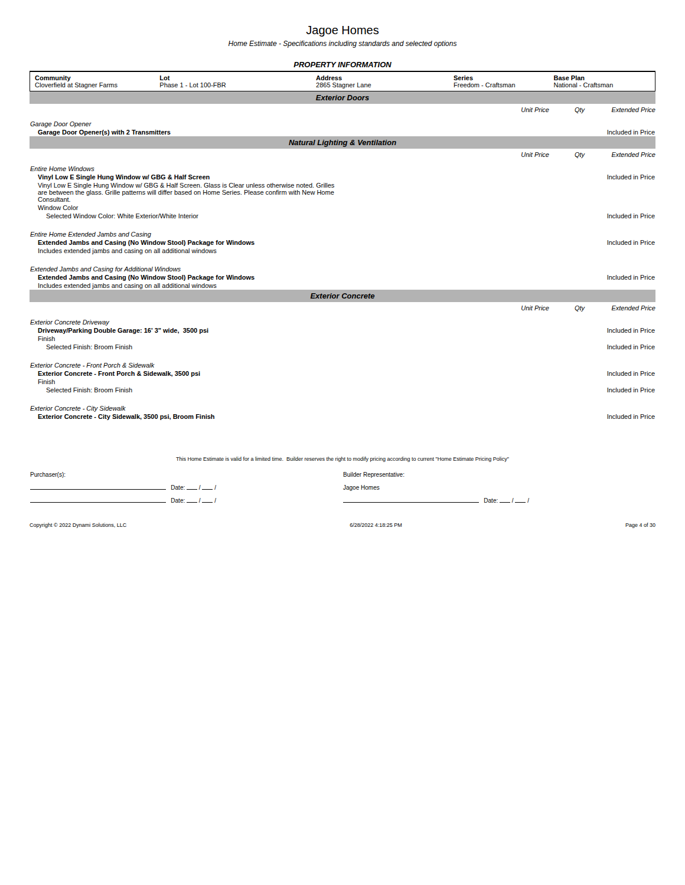Jagoe Homes
Home Estimate - Specifications including standards and selected options
PROPERTY INFORMATION
| Community Cloverfield at Stagner Farms | Lot Phase 1 - Lot 100-FBR | Address 2865 Stagner Lane | Series Freedom - Craftsman | Base Plan National - Craftsman |
Exterior Doors
| | Unit Price | Qty | Extended Price |
| Garage Door Opener | | | |
| Garage Door Opener(s) with 2 Transmitters | | | Included in Price |
Natural Lighting & Ventilation
| | Unit Price | Qty | Extended Price |
| Entire Home Windows | | | |
| Vinyl Low E Single Hung Window w/ GBG & Half Screen | | | Included in Price |
| Vinyl Low E Single Hung Window w/ GBG & Half Screen. Glass is Clear unless otherwise noted. Grilles are between the glass. Grille patterns will differ based on Home Series. Please confirm with New Home Consultant. | | | |
| Window Color | | | |
| Selected Window Color: White Exterior/White Interior | | | Included in Price |
| Entire Home Extended Jambs and Casing | | | |
| Extended Jambs and Casing (No Window Stool) Package for Windows | | | Included in Price |
| Includes extended jambs and casing on all additional windows | | | |
| Extended Jambs and Casing for Additional Windows | | | |
| Extended Jambs and Casing (No Window Stool) Package for Windows | | | Included in Price |
| Includes extended jambs and casing on all additional windows | | | |
Exterior Concrete
| | Unit Price | Qty | Extended Price |
| Exterior Concrete Driveway | | | |
| Driveway/Parking Double Garage: 16' 3" wide, 3500 psi | | | Included in Price |
| Finish | | | |
| Selected Finish: Broom Finish | | | Included in Price |
| Exterior Concrete - Front Porch & Sidewalk | | | |
| Exterior Concrete - Front Porch & Sidewalk, 3500 psi | | | Included in Price |
| Finish | | | |
| Selected Finish: Broom Finish | | | Included in Price |
| Exterior Concrete - City Sidewalk | | | |
| Exterior Concrete - City Sidewalk, 3500 psi, Broom Finish | | | Included in Price |
This Home Estimate is valid for a limited time. Builder reserves the right to modify pricing according to current "Home Estimate Pricing Policy"
| Purchaser(s): | Builder Representative: |
| Date: / / | Jagoe Homes |
| Date: / / | Date: / / |
Copyright © 2022 Dynami Solutions, LLC
6/28/2022 4:18:25 PM
Page 4 of 30